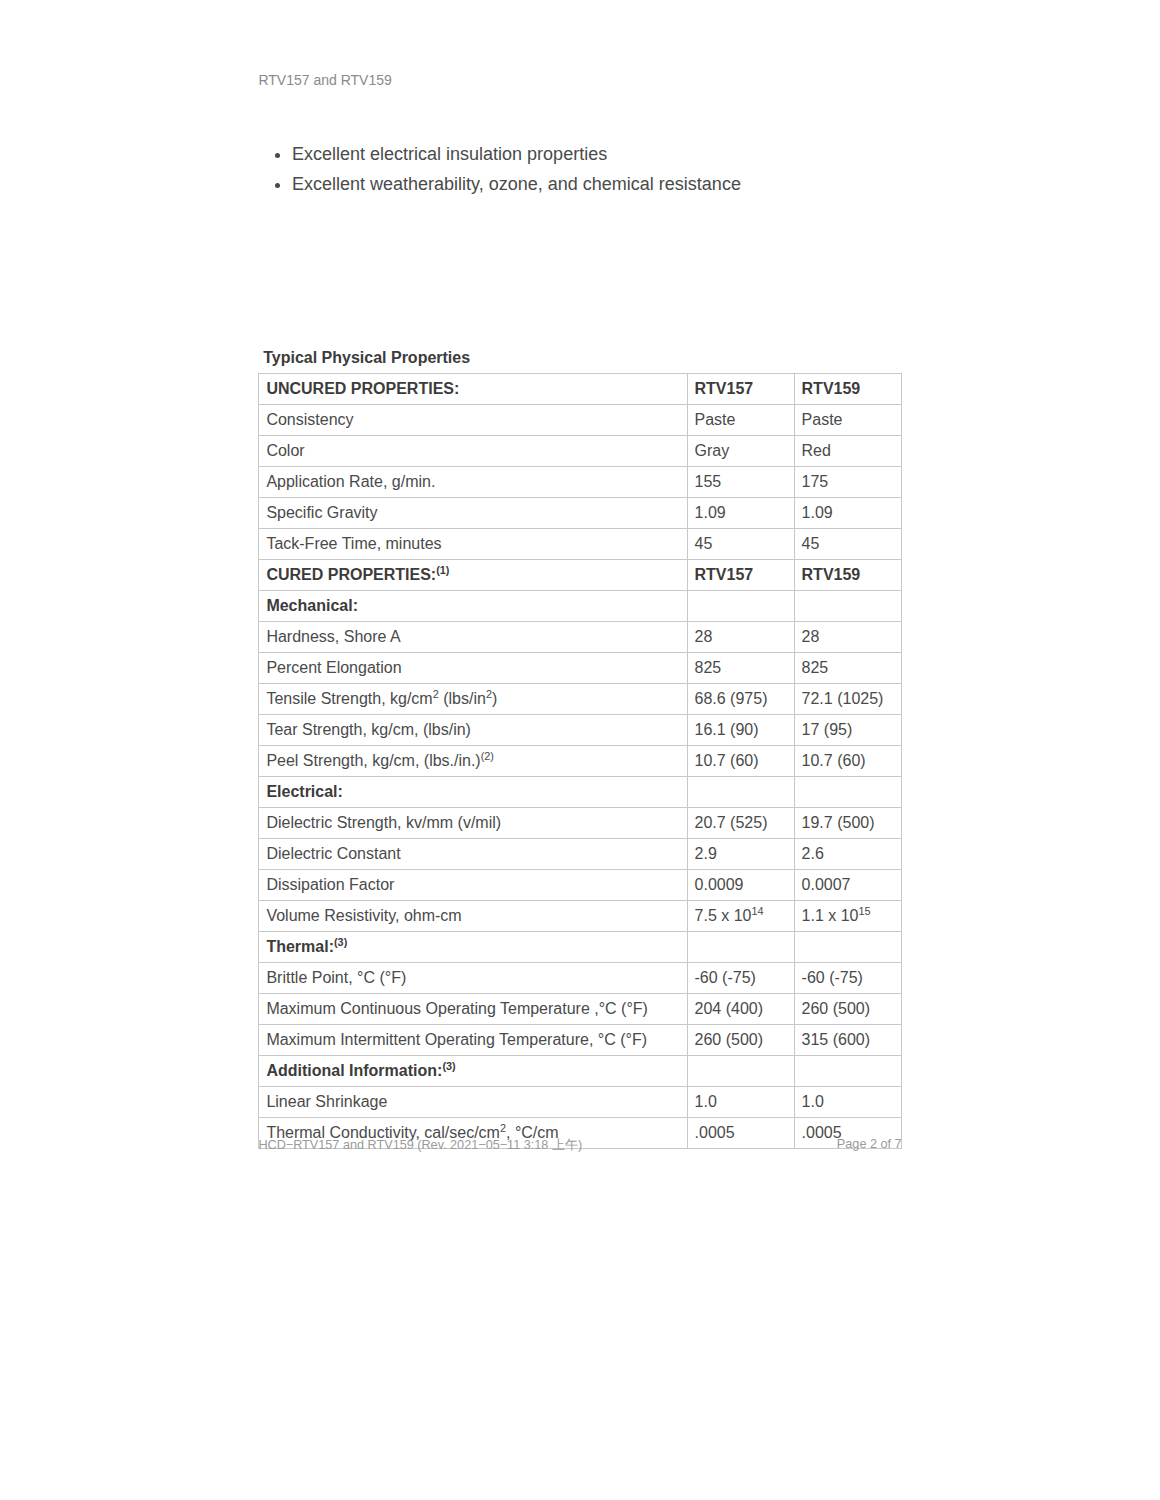RTV157 and RTV159
Excellent electrical insulation properties
Excellent weatherability, ozone, and chemical resistance
Typical Physical Properties
| UNCURED PROPERTIES: | RTV157 | RTV159 |
| Consistency | Paste | Paste |
| Color | Gray | Red |
| Application Rate, g/min. | 155 | 175 |
| Specific Gravity | 1.09 | 1.09 |
| Tack-Free Time, minutes | 45 | 45 |
| CURED PROPERTIES: (1) | RTV157 | RTV159 |
| Mechanical: | | |
| Hardness, Shore A | 28 | 28 |
| Percent Elongation | 825 | 825 |
| Tensile Strength, kg/cm 2 (lbs/in 2 ) | 68.6 (975) | 72.1 (1025) |
| Tear Strength, kg/cm, (lbs/in) | 16.1 (90) | 17 (95) |
| Peel Strength, kg/cm, (lbs./in.) (2) | 10.7 (60) | 10.7 (60) |
| Electrical: | | |
| Dielectric Strength, kv/mm (v/mil) | 20.7 (525) | 19.7 (500) |
| Dielectric Constant | 2.9 | 2.6 |
| Dissipation Factor | 0.0009 | 0.0007 |
| Volume Resistivity, ohm-cm | 7.5 x 10 14 | 1.1 x 10 15 |
| Thermal: (3) | | |
| Brittle Point, °C (°F) | -60 (-75) | -60 (-75) |
| Maximum Continuous Operating Temperature ,°C (°F) | 204 (400) | 260 (500) |
| Maximum Intermittent Operating Temperature, °C (°F) | 260 (500) | 315 (600) |
| Additional Information: (3) | | |
| Linear Shrinkage | 1.0 | 1.0 |
| Thermal Conductivity, cal/sec/cm 2 , °C/cm | .0005 | .0005 |
HCD−RTV157 and RTV159 (Rev. 2021−05−11 3:18 上午) Page 2 of 7